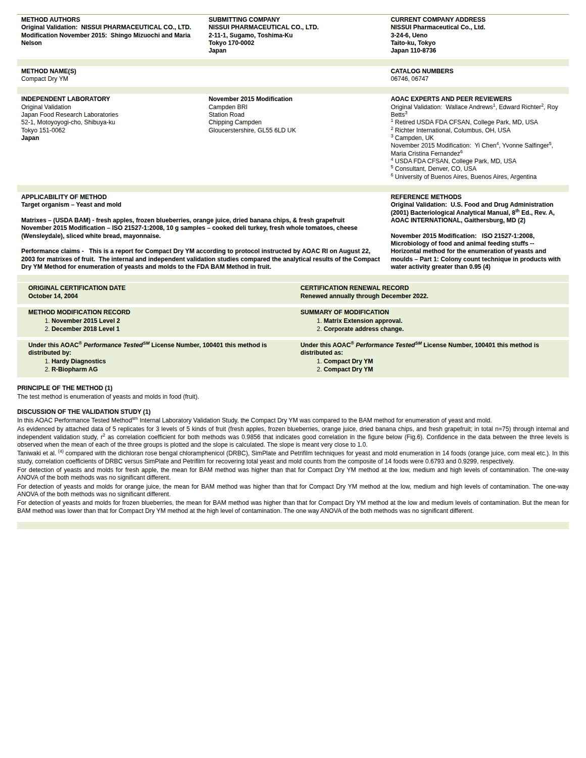| METHOD AUTHORS Original Validation: NISSUI PHARMACEUTICAL CO., LTD. Modification November 2015: Shingo Mizuochi and Maria Nelson | SUBMITTING COMPANY NISSUI PHARMACEUTICAL CO., LTD. 2-11-1, Sugamo, Toshima-Ku Tokyo 170-0002 Japan | CURRENT COMPANY ADDRESS NISSUI Pharmaceutical Co., Ltd. 3-24-6, Ueno Taito-ku, Tokyo Japan 110-8736 |
| METHOD NAME(S) Compact Dry YM | CATALOG NUMBERS 06746, 06747 |
| INDEPENDENT LABORATORY Original Validation Japan Food Research Laboratories 52-1, Motoyoyogi-cho, Shibuya-ku Tokyo 151-0062 Japan | November 2015 Modification Campden BRI Station Road Chipping Campden Gloucerstershire, GL55 6LD UK | AOAC EXPERTS AND PEER REVIEWERS Original Validation: Wallace Andrews 1 , Edward Richter 2 , Roy Betts 3 1 Retired USDA FDA CFSAN, College Park, MD, USA 2 Richter International, Columbus, OH, USA 3 Campden, UK November 2015 Modification: Yi Chen 4 , Yvonne Salfinger 5 , Maria Cristina Fernandez 6 4 USDA FDA CFSAN, College Park, MD, USA 5 Consultant, Denver, CO, USA 6 University of Buenos Aires, Buenos Aires, Argentina |
| APPLICABILITY OF METHOD Target organism – Yeast and mold Matrixes – (USDA BAM) - fresh apples, frozen blueberries, orange juice, dried banana chips, & fresh grapefruit November 2015 Modification – ISO 21527-1:2008, 10 g samples – cooked deli turkey, fresh whole tomatoes, cheese (Wensleydale), sliced white bread, mayonnaise. Performance claims - This is a report for Compact Dry YM according to protocol instructed by AOAC RI on August 22, 2003 for matrixes of fruit. The internal and independent validation studies compared the analytical results of the Compact Dry YM Method for enumeration of yeasts and molds to the FDA BAM Method in fruit. | REFERENCE METHODS Original Validation: U.S. Food and Drug Administration (2001) Bacteriological Analytical Manual, 8 th Ed., Rev. A, AOAC INTERNATIONAL, Gaithersburg, MD (2) November 2015 Modification: ISO 21527-1:2008, Microbiology of food and animal feeding stuffs -- Horizontal method for the enumeration of yeasts and moulds – Part 1: Colony count technique in products with water activity greater than 0.95 (4) |
| ORIGINAL CERTIFICATION DATE October 14, 2004 | CERTIFICATION RENEWAL RECORD Renewed annually through December 2022. |
| METHOD MODIFICATION RECORD November 2015 Level 2 December 2018 Level 1 | SUMMARY OF MODIFICATION Matrix Extension approval. Corporate address change. |
| Under this AOAC ® Performance Tested SM License Number, 100401 this method is distributed by: Hardy Diagnostics R-Biopharm AG | Under this AOAC ® Performance Tested SM License Number, 100401 this method is distributed as: Compact Dry YM Compact Dry YM |
PRINCIPLE OF THE METHOD (1)
The test method is enumeration of yeasts and molds in food (fruit).
DISCUSSION OF THE VALIDATION STUDY (1)
In this AOAC Performance Tested Methodsm Internal Laboratory Validation Study, the Compact Dry YM was compared to the BAM method for enumeration of yeast and mold.
As evidenced by attached data of 5 replicates for 3 levels of 5 kinds of fruit (fresh apples, frozen blueberries, orange juice, dried banana chips, and fresh grapefruit; in total n=75) through internal and independent validation study, r2 as correlation coefficient for both methods was 0.9856 that indicates good correlation in the figure below (Fig.6). Confidence in the data between the three levels is observed when the mean of each of the three groups is plotted and the slope is calculated. The slope is meant very close to 1.0.
Taniwaki et al. (4) compared with the dichloran rose bengal chloramphenicol (DRBC), SimPlate and Petrifilm techniques for yeast and mold enumeration in 14 foods (orange juice, corn meal etc.). In this study, correlation coefficients of DRBC versus SimPlate and Petrifilm for recovering total yeast and mold counts from the composite of 14 foods were 0.6793 and 0.9299, respectively.
For detection of yeasts and molds for fresh apple, the mean for BAM method was higher than that for Compact Dry YM method at the low, medium and high levels of contamination. The one-way ANOVA of the both methods was no significant different.
For detection of yeasts and molds for orange juice, the mean for BAM method was higher than that for Compact Dry YM method at the low, medium and high levels of contamination. The one-way ANOVA of the both methods was no significant different.
For detection of yeasts and molds for frozen blueberries, the mean for BAM method was higher than that for Compact Dry YM method at the low and medium levels of contamination. But the mean for BAM method was lower than that for Compact Dry YM method at the high level of contamination. The one way ANOVA of the both methods was no significant different.